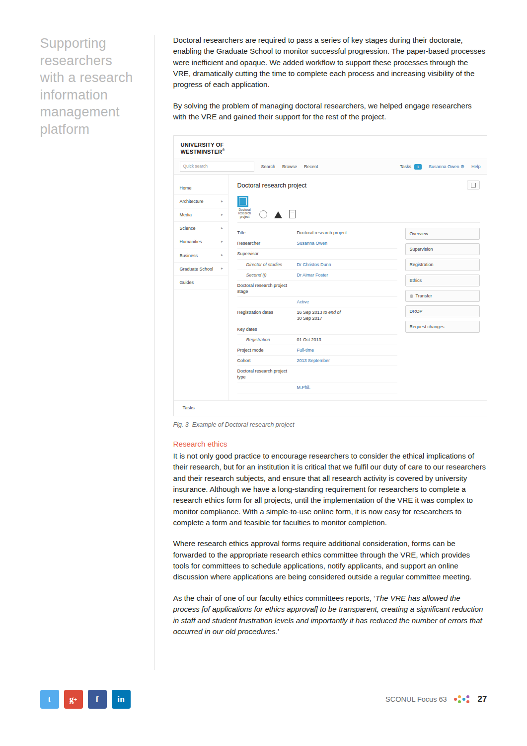Supporting researchers with a research information management platform
Doctoral researchers are required to pass a series of key stages during their doctorate, enabling the Graduate School to monitor successful progression. The paper-based processes were inefficient and opaque. We added workflow to support these processes through the VRE, dramatically cutting the time to complete each process and increasing visibility of the progress of each application.
By solving the problem of managing doctoral researchers, we helped engage researchers with the VRE and gained their support for the rest of the project.
UNIVERSITY OF
WESTMINSTER®
Quick search
Search Browse Recent Tasks 1 Susanna Owen ⚙ Help
Home
Architecture▸
Media▸
Science▸
Humanities▸
Business▸
Graduate School▸
Guides
Doctoral research project
Doctoral research project
Title
Doctoral research project
Researcher
Susanna Owen
Supervisor
Director of studies
Dr Christos Dunn
Second (i)
Dr Aimar Foster
Doctoral research project stage
Active
Registration dates
16 Sep 2013 to end of
30 Sep 2017
Key dates
Registration
01 Oct 2013
Project mode
Full-time
Cohort
2013 September
Doctoral research project type
M.Phil.
Overview
Supervision
Registration
Ethics
Transfer
DROP
Request changes
Tasks
Fig. 3 Example of Doctoral research project
Research ethics
It is not only good practice to encourage researchers to consider the ethical implications of their research, but for an institution it is critical that we fulfil our duty of care to our researchers and their research subjects, and ensure that all research activity is covered by university insurance. Although we have a long-standing requirement for researchers to complete a research ethics form for all projects, until the implementation of the VRE it was complex to monitor compliance. With a simple-to-use online form, it is now easy for researchers to complete a form and feasible for faculties to monitor completion.
Where research ethics approval forms require additional consideration, forms can be forwarded to the appropriate research ethics committee through the VRE, which provides tools for committees to schedule applications, notify applicants, and support an online discussion where applications are being considered outside a regular committee meeting.
As the chair of one of our faculty ethics committees reports, ‘The VRE has allowed the process [of applications for ethics approval] to be transparent, creating a significant reduction in staff and student frustration levels and importantly it has reduced the number of errors that occurred in our old procedures.’
t
g+
f
in
SCONUL Focus 63 27